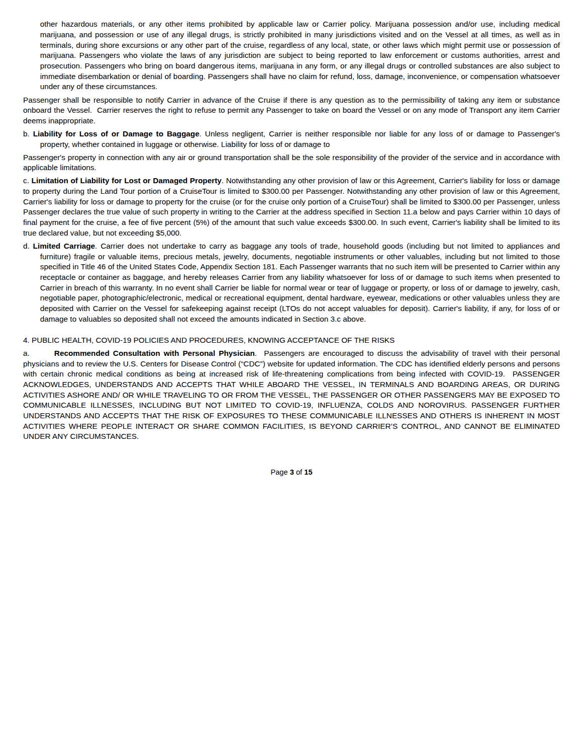other hazardous materials, or any other items prohibited by applicable law or Carrier policy. Marijuana possession and/or use, including medical marijuana, and possession or use of any illegal drugs, is strictly prohibited in many jurisdictions visited and on the Vessel at all times, as well as in terminals, during shore excursions or any other part of the cruise, regardless of any local, state, or other laws which might permit use or possession of marijuana. Passengers who violate the laws of any jurisdiction are subject to being reported to law enforcement or customs authorities, arrest and prosecution. Passengers who bring on board dangerous items, marijuana in any form, or any illegal drugs or controlled substances are also subject to immediate disembarkation or denial of boarding. Passengers shall have no claim for refund, loss, damage, inconvenience, or compensation whatsoever under any of these circumstances.
Passenger shall be responsible to notify Carrier in advance of the Cruise if there is any question as to the permissibility of taking any item or substance onboard the Vessel. Carrier reserves the right to refuse to permit any Passenger to take on board the Vessel or on any mode of Transport any item Carrier deems inappropriate.
b. Liability for Loss of or Damage to Baggage. Unless negligent, Carrier is neither responsible nor liable for any loss of or damage to Passenger's property, whether contained in luggage or otherwise. Liability for loss of or damage to
Passenger's property in connection with any air or ground transportation shall be the sole responsibility of the provider of the service and in accordance with applicable limitations.
c. Limitation of Liability for Lost or Damaged Property. Notwithstanding any other provision of law or this Agreement, Carrier's liability for loss or damage to property during the Land Tour portion of a CruiseTour is limited to $300.00 per Passenger. Notwithstanding any other provision of law or this Agreement, Carrier's liability for loss or damage to property for the cruise (or for the cruise only portion of a CruiseTour) shall be limited to $300.00 per Passenger, unless Passenger declares the true value of such property in writing to the Carrier at the address specified in Section 11.a below and pays Carrier within 10 days of final payment for the cruise, a fee of five percent (5%) of the amount that such value exceeds $300.00. In such event, Carrier's liability shall be limited to its true declared value, but not exceeding $5,000.
d. Limited Carriage. Carrier does not undertake to carry as baggage any tools of trade, household goods (including but not limited to appliances and furniture) fragile or valuable items, precious metals, jewelry, documents, negotiable instruments or other valuables, including but not limited to those specified in Title 46 of the United States Code, Appendix Section 181. Each Passenger warrants that no such item will be presented to Carrier within any receptacle or container as baggage, and hereby releases Carrier from any liability whatsoever for loss of or damage to such items when presented to Carrier in breach of this warranty. In no event shall Carrier be liable for normal wear or tear of luggage or property, or loss of or damage to jewelry, cash, negotiable paper, photographic/electronic, medical or recreational equipment, dental hardware, eyewear, medications or other valuables unless they are deposited with Carrier on the Vessel for safekeeping against receipt (LTOs do not accept valuables for deposit). Carrier's liability, if any, for loss of or damage to valuables so deposited shall not exceed the amounts indicated in Section 3.c above.
4. PUBLIC HEALTH, COVID-19 POLICIES AND PROCEDURES, KNOWING ACCEPTANCE OF THE RISKS
a. Recommended Consultation with Personal Physician. Passengers are encouraged to discuss the advisability of travel with their personal physicians and to review the U.S. Centers for Disease Control (“CDC”) website for updated information. The CDC has identified elderly persons and persons with certain chronic medical conditions as being at increased risk of life-threatening complications from being infected with COVID-19. PASSENGER ACKNOWLEDGES, UNDERSTANDS AND ACCEPTS THAT WHILE ABOARD THE VESSEL, IN TERMINALS AND BOARDING AREAS, OR DURING ACTIVITIES ASHORE AND/ OR WHILE TRAVELING TO OR FROM THE VESSEL, THE PASSENGER OR OTHER PASSENGERS MAY BE EXPOSED TO COMMUNICABLE ILLNESSES, INCLUDING BUT NOT LIMITED TO COVID-19, INFLUENZA, COLDS AND NOROVIRUS. PASSENGER FURTHER UNDERSTANDS AND ACCEPTS THAT THE RISK OF EXPOSURES TO THESE COMMUNICABLE ILLNESSES AND OTHERS IS INHERENT IN MOST ACTIVITIES WHERE PEOPLE INTERACT OR SHARE COMMON FACILITIES, IS BEYOND CARRIER’S CONTROL, AND CANNOT BE ELIMINATED UNDER ANY CIRCUMSTANCES.
Page 3 of 15